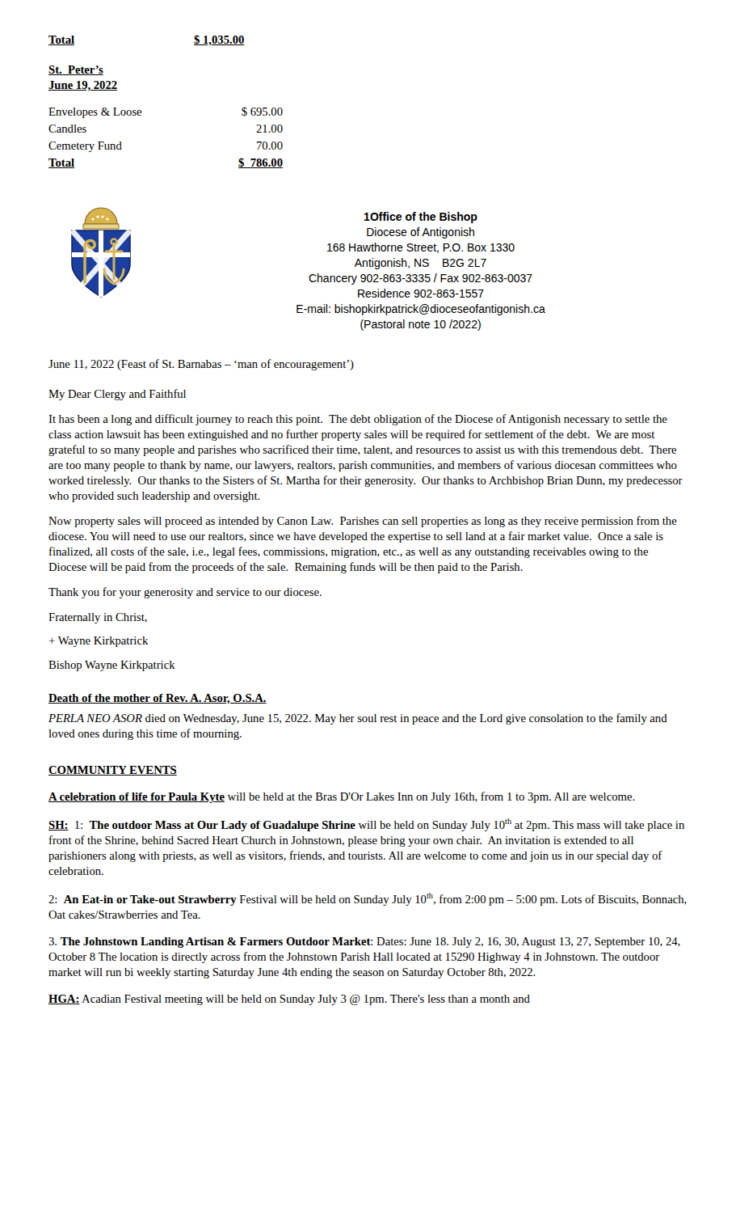Total $ 1,035.00
St. Peter’s
June 19, 2022
| Envelopes & Loose | $ 695.00 |
| Candles | 21.00 |
| Cemetery Fund | 70.00 |
| Total | $ 786.00 |
1Office of the Bishop
Diocese of Antigonish
168 Hawthorne Street, P.O. Box 1330
Antigonish, NS B2G 2L7
Chancery 902-863-3335 / Fax 902-863-0037
Residence 902-863-1557
E-mail: bishopkirkpatrick@dioceseofantigonish.ca
(Pastoral note 10 /2022)
June 11, 2022 (Feast of St. Barnabas – ‘man of encouragement’)
My Dear Clergy and Faithful
It has been a long and difficult journey to reach this point. The debt obligation of the Diocese of Antigonish necessary to settle the class action lawsuit has been extinguished and no further property sales will be required for settlement of the debt. We are most grateful to so many people and parishes who sacrificed their time, talent, and resources to assist us with this tremendous debt. There are too many people to thank by name, our lawyers, realtors, parish communities, and members of various diocesan committees who worked tirelessly. Our thanks to the Sisters of St. Martha for their generosity. Our thanks to Archbishop Brian Dunn, my predecessor who provided such leadership and oversight.
Now property sales will proceed as intended by Canon Law. Parishes can sell properties as long as they receive permission from the diocese. You will need to use our realtors, since we have developed the expertise to sell land at a fair market value. Once a sale is finalized, all costs of the sale, i.e., legal fees, commissions, migration, etc., as well as any outstanding receivables owing to the Diocese will be paid from the proceeds of the sale. Remaining funds will be then paid to the Parish.
Thank you for your generosity and service to our diocese.
Fraternally in Christ,
+ Wayne Kirkpatrick
Bishop Wayne Kirkpatrick
Death of the mother of Rev. A. Asor, O.S.A.
PERLA NEO ASOR died on Wednesday, June 15, 2022. May her soul rest in peace and the Lord give consolation to the family and loved ones during this time of mourning.
COMMUNITY EVENTS
A celebration of life for Paula Kyte will be held at the Bras D'Or Lakes Inn on July 16th, from 1 to 3pm. All are welcome.
SH: 1: The outdoor Mass at Our Lady of Guadalupe Shrine will be held on Sunday July 10th at 2pm. This mass will take place in front of the Shrine, behind Sacred Heart Church in Johnstown, please bring your own chair. An invitation is extended to all parishioners along with priests, as well as visitors, friends, and tourists. All are welcome to come and join us in our special day of celebration.
2: An Eat-in or Take-out Strawberry Festival will be held on Sunday July 10th, from 2:00 pm – 5:00 pm. Lots of Biscuits, Bonnach, Oat cakes/Strawberries and Tea.
3. The Johnstown Landing Artisan & Farmers Outdoor Market: Dates: June 18. July 2, 16, 30, August 13, 27, September 10, 24, October 8 The location is directly across from the Johnstown Parish Hall located at 15290 Highway 4 in Johnstown. The outdoor market will run bi weekly starting Saturday June 4th ending the season on Saturday October 8th, 2022.
HGA: Acadian Festival meeting will be held on Sunday July 3 @ 1pm. There's less than a month and